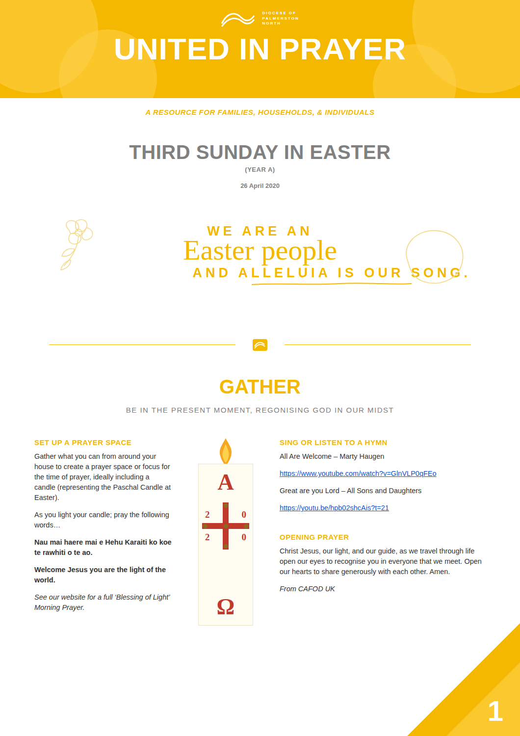DIOCESE OF
PALMERSTON
NORTH
UNITED IN PRAYER
A RESOURCE FOR FAMILIES, HOUSEHOLDS, & INDIVIDUALS
THIRD SUNDAY IN EASTER
(YEAR A)
26 April 2020
WE ARE AN
Easter people
AND ALLELUIA IS OUR SONG.
GATHER
BE IN THE PRESENT MOMENT, REGONISING GOD IN OUR MIDST
SET UP A PRAYER SPACE
Gather what you can from around your house to create a prayer space or focus for the time of prayer, ideally including a candle (representing the Paschal Candle at Easter).
As you light your candle; pray the following words…
Nau mai haere mai e Hehu Karaiti ko koe te rawhiti o te ao.
Welcome Jesus you are the light of the world.
See our website for a full ‘Blessing of Light’ Morning Prayer.
A
2 0 2 0
Ω
SING OR LISTEN TO A HYMN
All Are Welcome – Marty Haugen
https://www.youtube.com/watch?v=GlnVLP0qFEo
Great are you Lord – All Sons and Daughters
https://youtu.be/hpb02shcAis?t=21
OPENING PRAYER
Christ Jesus, our light, and our guide, as we travel through life open our eyes to recognise you in everyone that we meet. Open our hearts to share generously with each other. Amen.
From CAFOD UK
1